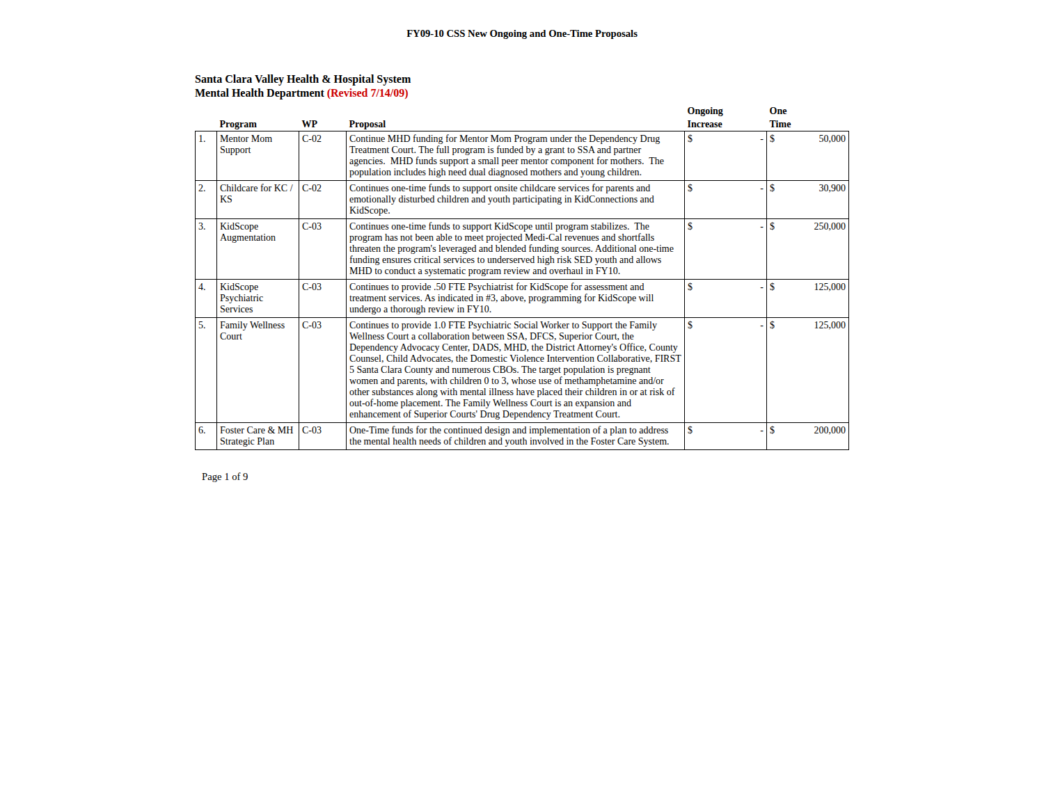FY09-10 CSS New Ongoing and One-Time Proposals
Santa Clara Valley Health & Hospital System
Mental Health Department (Revised 7/14/09)
| | | | | Ongoing | One |
| --- | --- | --- | --- | --- | --- |
| | Program | WP | Proposal | Increase | Time |
| 1. | Mentor Mom Support | C-02 | Continue MHD funding for Mentor Mom Program under the Dependency Drug Treatment Court. The full program is funded by a grant to SSA and partner agencies. MHD funds support a small peer mentor component for mothers. The population includes high need dual diagnosed mothers and young children. | $ - | $ 50,000 |
| 2. | Childcare for KC / KS | C-02 | Continues one-time funds to support onsite childcare services for parents and emotionally disturbed children and youth participating in KidConnections and KidScope. | $ - | $ 30,900 |
| 3. | KidScope Augmentation | C-03 | Continues one-time funds to support KidScope until program stabilizes. The program has not been able to meet projected Medi-Cal revenues and shortfalls threaten the program's leveraged and blended funding sources. Additional one-time funding ensures critical services to underserved high risk SED youth and allows MHD to conduct a systematic program review and overhaul in FY10. | $ - | $ 250,000 |
| 4. | KidScope Psychiatric Services | C-03 | Continues to provide .50 FTE Psychiatrist for KidScope for assessment and treatment services. As indicated in #3, above, programming for KidScope will undergo a thorough review in FY10. | $ - | $ 125,000 |
| 5. | Family Wellness Court | C-03 | Continues to provide 1.0 FTE Psychiatric Social Worker to Support the Family Wellness Court a collaboration between SSA, DFCS, Superior Court, the Dependency Advocacy Center, DADS, MHD, the District Attorney's Office, County Counsel, Child Advocates, the Domestic Violence Intervention Collaborative, FIRST 5 Santa Clara County and numerous CBOs. The target population is pregnant women and parents, with children 0 to 3, whose use of methamphetamine and/or other substances along with mental illness have placed their children in or at risk of out-of-home placement. The Family Wellness Court is an expansion and enhancement of Superior Courts' Drug Dependency Treatment Court. | $ - | $ 125,000 |
| 6. | Foster Care & MH Strategic Plan | C-03 | One-Time funds for the continued design and implementation of a plan to address the mental health needs of children and youth involved in the Foster Care System. | $ - | $ 200,000 |
Page 1 of 9